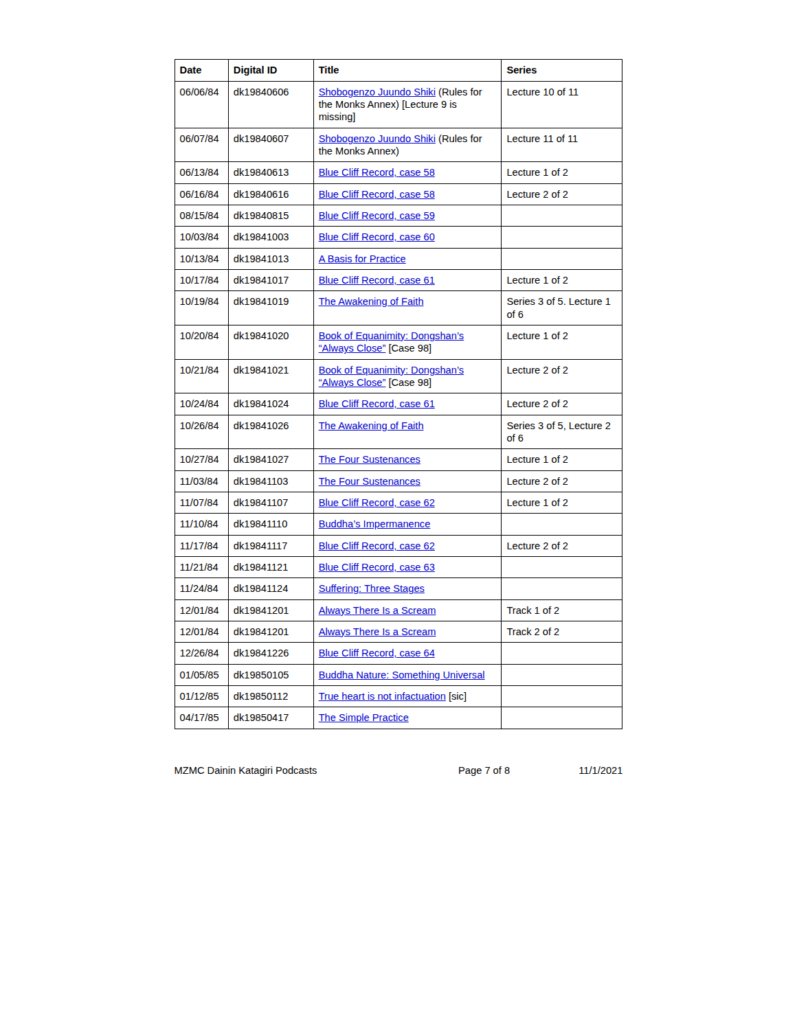| Date | Digital ID | Title | Series |
| --- | --- | --- | --- |
| 06/06/84 | dk19840606 | Shobogenzo Juundo Shiki (Rules for the Monks Annex) [Lecture 9 is missing] | Lecture 10 of 11 |
| 06/07/84 | dk19840607 | Shobogenzo Juundo Shiki (Rules for the Monks Annex) | Lecture 11 of 11 |
| 06/13/84 | dk19840613 | Blue Cliff Record, case 58 | Lecture 1 of 2 |
| 06/16/84 | dk19840616 | Blue Cliff Record, case 58 | Lecture 2 of 2 |
| 08/15/84 | dk19840815 | Blue Cliff Record, case 59 | |
| 10/03/84 | dk19841003 | Blue Cliff Record, case 60 | |
| 10/13/84 | dk19841013 | A Basis for Practice | |
| 10/17/84 | dk19841017 | Blue Cliff Record, case 61 | Lecture 1 of 2 |
| 10/19/84 | dk19841019 | The Awakening of Faith | Series 3 of 5. Lecture 1 of 6 |
| 10/20/84 | dk19841020 | Book of Equanimity: Dongshan’s “Always Close” [Case 98] | Lecture 1 of 2 |
| 10/21/84 | dk19841021 | Book of Equanimity: Dongshan’s “Always Close” [Case 98] | Lecture 2 of 2 |
| 10/24/84 | dk19841024 | Blue Cliff Record, case 61 | Lecture 2 of 2 |
| 10/26/84 | dk19841026 | The Awakening of Faith | Series 3 of 5, Lecture 2 of 6 |
| 10/27/84 | dk19841027 | The Four Sustenances | Lecture 1 of 2 |
| 11/03/84 | dk19841103 | The Four Sustenances | Lecture 2 of 2 |
| 11/07/84 | dk19841107 | Blue Cliff Record, case 62 | Lecture 1 of 2 |
| 11/10/84 | dk19841110 | Buddha’s Impermanence | |
| 11/17/84 | dk19841117 | Blue Cliff Record, case 62 | Lecture 2 of 2 |
| 11/21/84 | dk19841121 | Blue Cliff Record, case 63 | |
| 11/24/84 | dk19841124 | Suffering: Three Stages | |
| 12/01/84 | dk19841201 | Always There Is a Scream | Track 1 of 2 |
| 12/01/84 | dk19841201 | Always There Is a Scream | Track 2 of 2 |
| 12/26/84 | dk19841226 | Blue Cliff Record, case 64 | |
| 01/05/85 | dk19850105 | Buddha Nature: Something Universal | |
| 01/12/85 | dk19850112 | True heart is not infactuation [sic] | |
| 04/17/85 | dk19850417 | The Simple Practice | |
MZMC Dainin Katagiri Podcasts
Page 7 of 8
11/1/2021